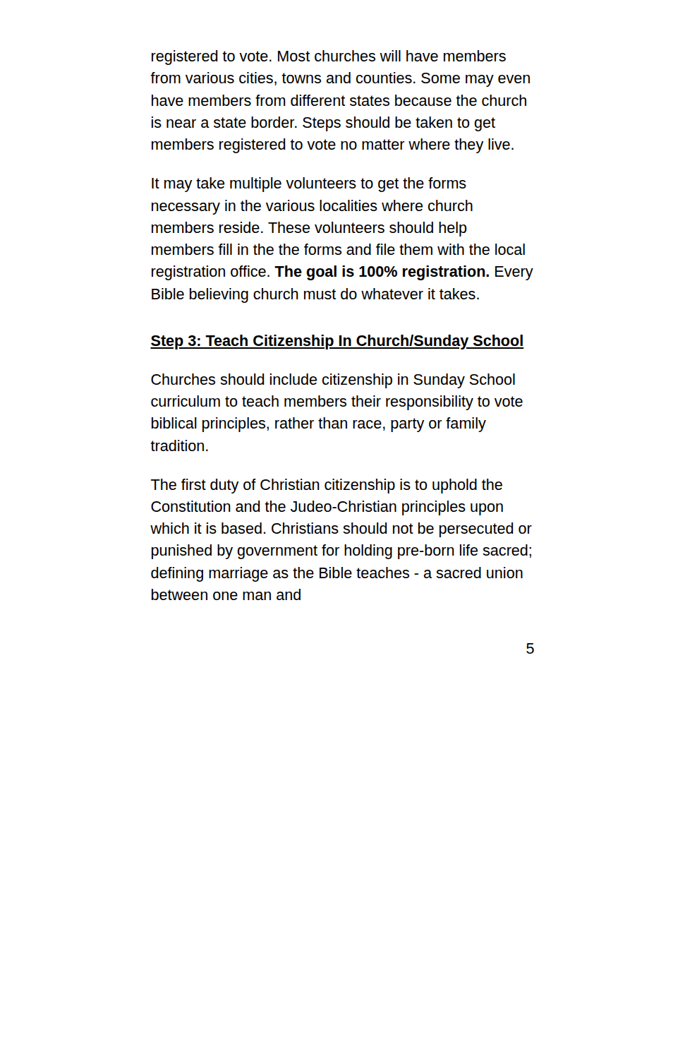registered to vote. Most churches will have members from various cities, towns and counties. Some may even have members from different states because the church is near a state border. Steps should be taken to get members registered to vote no matter where they live.
It may take multiple volunteers to get the forms necessary in the various localities where church members reside. These volunteers should help members fill in the the forms and file them with the local registration office. The goal is 100% registration. Every Bible believing church must do whatever it takes.
Step 3: Teach Citizenship In Church/Sunday School
Churches should include citizenship in Sunday School curriculum to teach members their responsibility to vote biblical principles, rather than race, party or family tradition.
The first duty of Christian citizenship is to uphold the Constitution and the Judeo-Christian principles upon which it is based. Christians should not be persecuted or punished by government for holding pre-born life sacred; defining marriage as the Bible teaches - a sacred union between one man and
5